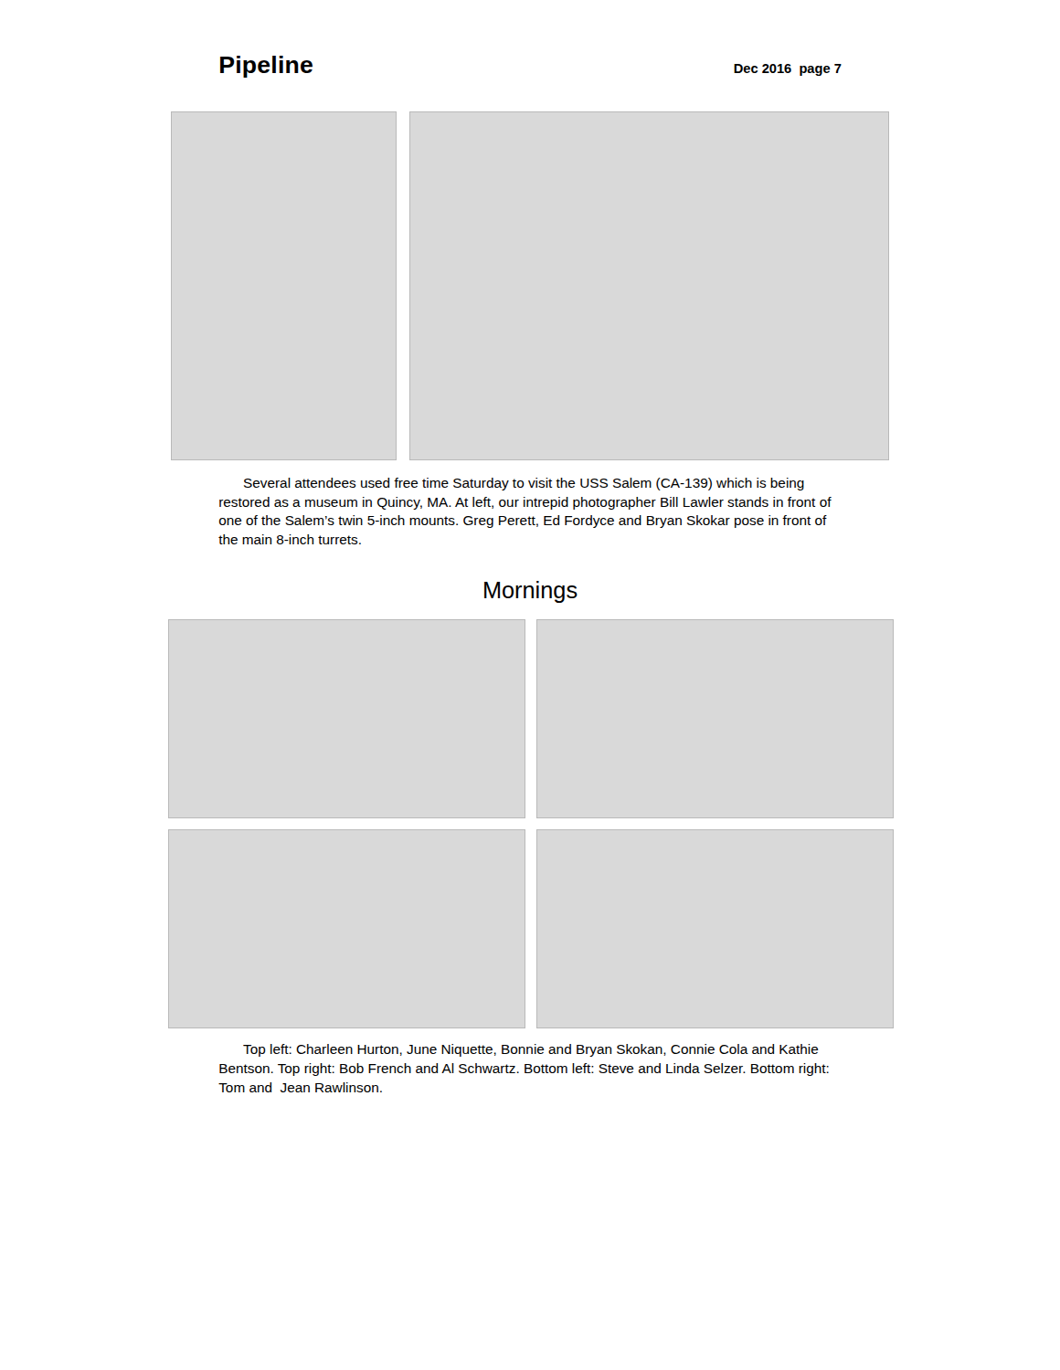Pipeline
Dec 2016 page 7
Several attendees used free time Saturday to visit the USS Salem (CA-139) which is being restored as a museum in Quincy, MA. At left, our intrepid photographer Bill Lawler stands in front of one of the Salem’s twin 5-inch mounts. Greg Perett, Ed Fordyce and Bryan Skokar pose in front of the main 8-inch turrets.
Mornings
Top left: Charleen Hurton, June Niquette, Bonnie and Bryan Skokan, Connie Cola and Kathie Bentson. Top right: Bob French and Al Schwartz. Bottom left: Steve and Linda Selzer. Bottom right: Tom and Jean Rawlinson.